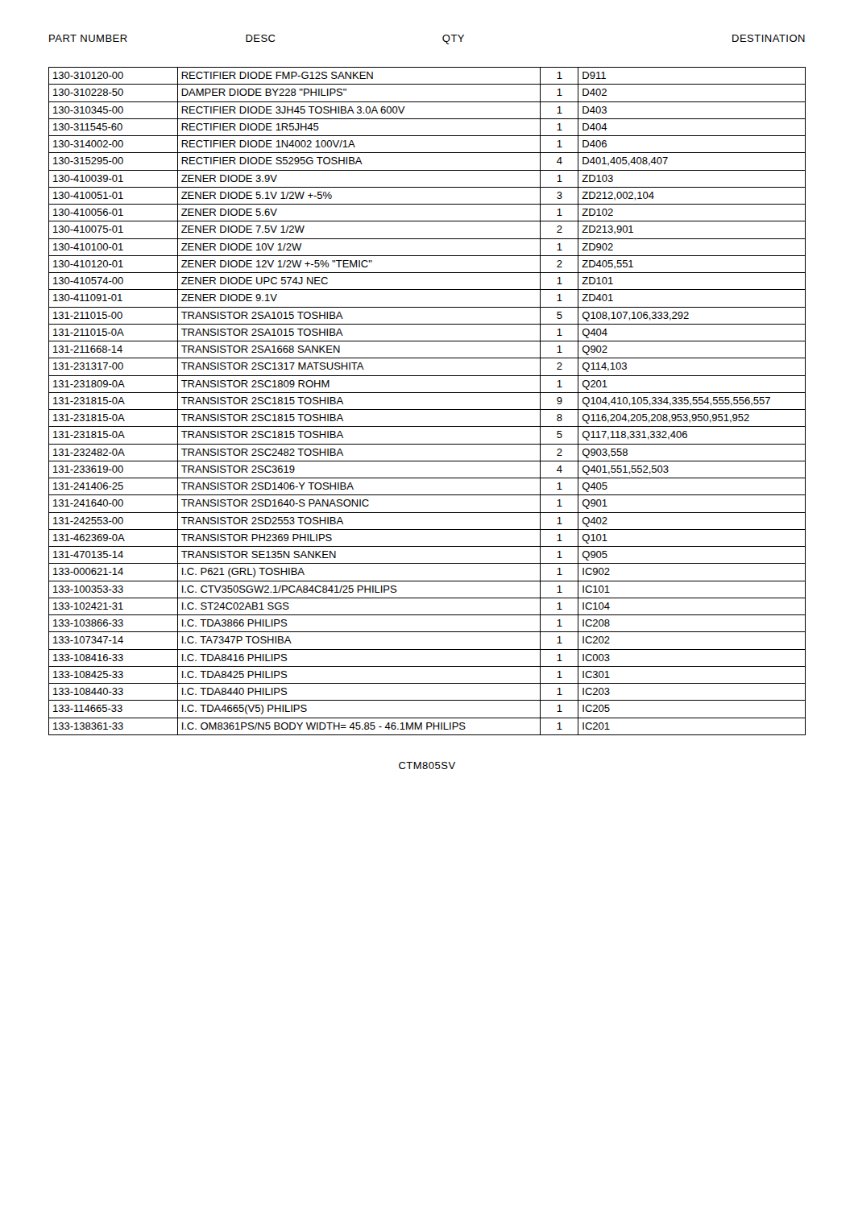PART NUMBER DESC QTY DESTINATION
| 130-310120-00 | RECTIFIER DIODE FMP-G12S SANKEN | 1 | D911 |
| 130-310228-50 | DAMPER DIODE BY228 "PHILIPS" | 1 | D402 |
| 130-310345-00 | RECTIFIER DIODE 3JH45 TOSHIBA 3.0A 600V | 1 | D403 |
| 130-311545-60 | RECTIFIER DIODE 1R5JH45 | 1 | D404 |
| 130-314002-00 | RECTIFIER DIODE 1N4002 100V/1A | 1 | D406 |
| 130-315295-00 | RECTIFIER DIODE S5295G TOSHIBA | 4 | D401,405,408,407 |
| 130-410039-01 | ZENER DIODE 3.9V | 1 | ZD103 |
| 130-410051-01 | ZENER DIODE 5.1V 1/2W +-5% | 3 | ZD212,002,104 |
| 130-410056-01 | ZENER DIODE 5.6V | 1 | ZD102 |
| 130-410075-01 | ZENER DIODE 7.5V 1/2W | 2 | ZD213,901 |
| 130-410100-01 | ZENER DIODE 10V 1/2W | 1 | ZD902 |
| 130-410120-01 | ZENER DIODE 12V 1/2W +-5% "TEMIC" | 2 | ZD405,551 |
| 130-410574-00 | ZENER DIODE UPC 574J NEC | 1 | ZD101 |
| 130-411091-01 | ZENER DIODE 9.1V | 1 | ZD401 |
| 131-211015-00 | TRANSISTOR 2SA1015 TOSHIBA | 5 | Q108,107,106,333,292 |
| 131-211015-0A | TRANSISTOR 2SA1015 TOSHIBA | 1 | Q404 |
| 131-211668-14 | TRANSISTOR 2SA1668 SANKEN | 1 | Q902 |
| 131-231317-00 | TRANSISTOR 2SC1317 MATSUSHITA | 2 | Q114,103 |
| 131-231809-0A | TRANSISTOR 2SC1809 ROHM | 1 | Q201 |
| 131-231815-0A | TRANSISTOR 2SC1815 TOSHIBA | 9 | Q104,410,105,334,335,554,555,556,557 |
| 131-231815-0A | TRANSISTOR 2SC1815 TOSHIBA | 8 | Q116,204,205,208,953,950,951,952 |
| 131-231815-0A | TRANSISTOR 2SC1815 TOSHIBA | 5 | Q117,118,331,332,406 |
| 131-232482-0A | TRANSISTOR 2SC2482 TOSHIBA | 2 | Q903,558 |
| 131-233619-00 | TRANSISTOR 2SC3619 | 4 | Q401,551,552,503 |
| 131-241406-25 | TRANSISTOR 2SD1406-Y TOSHIBA | 1 | Q405 |
| 131-241640-00 | TRANSISTOR 2SD1640-S PANASONIC | 1 | Q901 |
| 131-242553-00 | TRANSISTOR 2SD2553 TOSHIBA | 1 | Q402 |
| 131-462369-0A | TRANSISTOR PH2369 PHILIPS | 1 | Q101 |
| 131-470135-14 | TRANSISTOR SE135N SANKEN | 1 | Q905 |
| 133-000621-14 | I.C. P621 (GRL) TOSHIBA | 1 | IC902 |
| 133-100353-33 | I.C. CTV350SGW2.1/PCA84C841/25 PHILIPS | 1 | IC101 |
| 133-102421-31 | I.C. ST24C02AB1 SGS | 1 | IC104 |
| 133-103866-33 | I.C. TDA3866 PHILIPS | 1 | IC208 |
| 133-107347-14 | I.C. TA7347P TOSHIBA | 1 | IC202 |
| 133-108416-33 | I.C. TDA8416 PHILIPS | 1 | IC003 |
| 133-108425-33 | I.C. TDA8425 PHILIPS | 1 | IC301 |
| 133-108440-33 | I.C. TDA8440 PHILIPS | 1 | IC203 |
| 133-114665-33 | I.C. TDA4665(V5) PHILIPS | 1 | IC205 |
| 133-138361-33 | I.C. OM8361PS/N5 BODY WIDTH= 45.85 - 46.1MM PHILIPS | 1 | IC201 |
CTM805SV